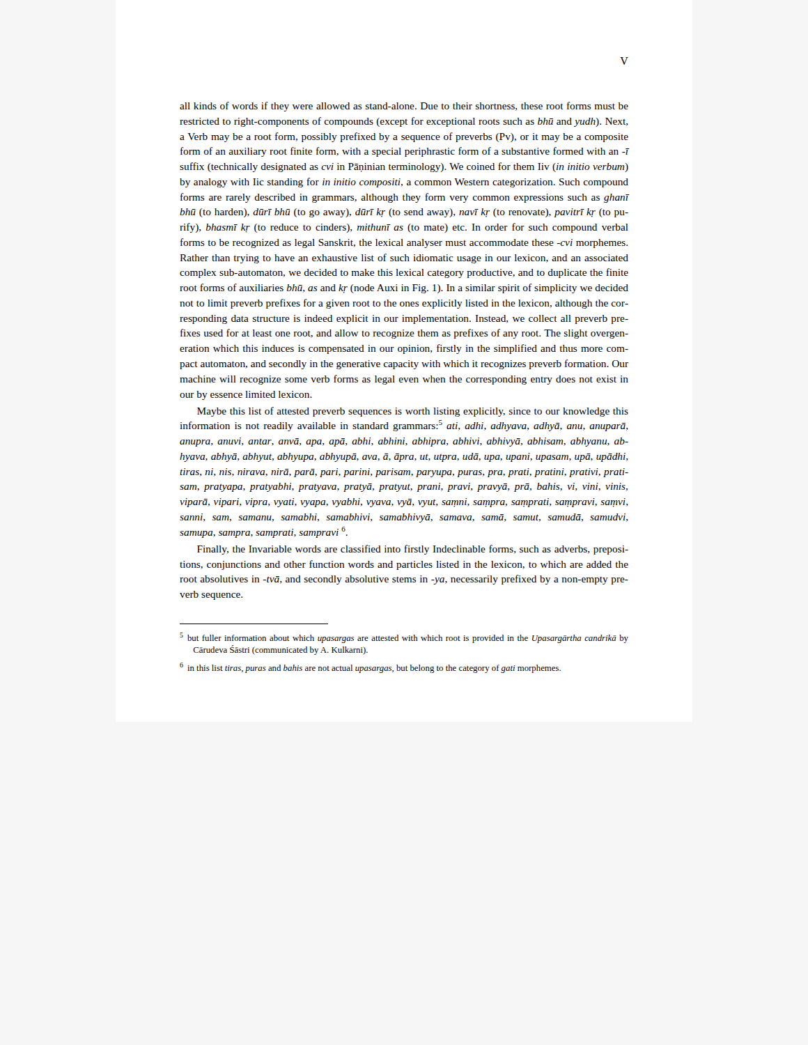V
all kinds of words if they were allowed as stand-alone. Due to their shortness, these root forms must be restricted to right-components of compounds (except for exceptional roots such as bhū and yudh). Next, a Verb may be a root form, possibly prefixed by a sequence of preverbs (Pv), or it may be a composite form of an auxiliary root finite form, with a special periphrastic form of a substantive formed with an -ī suffix (technically designated as cvi in Pāṇinian terminology). We coined for them Iiv (in initio verbum) by analogy with Iic standing for in initio compositi, a common Western categorization. Such compound forms are rarely described in grammars, although they form very common expressions such as ghanī bhū (to harden), dūrī bhū (to go away), dūrī kṛ (to send away), navī kṛ (to renovate), pavitrī kṛ (to purify), bhasmī kṛ (to reduce to cinders), mithunī as (to mate) etc. In order for such compound verbal forms to be recognized as legal Sanskrit, the lexical analyser must accommodate these -cvi morphemes. Rather than trying to have an exhaustive list of such idiomatic usage in our lexicon, and an associated complex sub-automaton, we decided to make this lexical category productive, and to duplicate the finite root forms of auxiliaries bhū, as and kṛ (node Auxi in Fig. 1). In a similar spirit of simplicity we decided not to limit preverb prefixes for a given root to the ones explicitly listed in the lexicon, although the corresponding data structure is indeed explicit in our implementation. Instead, we collect all preverb prefixes used for at least one root, and allow to recognize them as prefixes of any root. The slight overgeneration which this induces is compensated in our opinion, firstly in the simplified and thus more compact automaton, and secondly in the generative capacity with which it recognizes preverb formation. Our machine will recognize some verb forms as legal even when the corresponding entry does not exist in our by essence limited lexicon.
Maybe this list of attested preverb sequences is worth listing explicitly, since to our knowledge this information is not readily available in standard grammars:5 ati, adhi, adhyava, adhyā, anu, anuparā, anupra, anuvi, antar, anvā, apa, apā, abhi, abhini, abhipra, abhivi, abhivyā, abhisam, abhyanu, abhyava, abhyā, abhyut, abhyupa, abhyupā, ava, ā, āpra, ut, utpra, udā, upa, upani, upasam, upā, upādhi, tiras, ni, nis, nirava, nirā, parā, pari, parini, parisam, paryupa, puras, pra, prati, pratini, prativi, pratisam, pratyapa, pratyabhi, pratyava, pratyā, pratyut, prani, pravi, pravyā, prā, bahis, vi, vini, vinis, viparā, vipari, vipra, vyati, vyapa, vyabhi, vyava, vyā, vyut, saṃni, saṃpra, saṃprati, saṃpravi, saṃvi, sanni, sam, samanu, samabhi, samabhivi, samabhivyā, samava, samā, samut, samudā, samudvi, samupa, sampra, samprati, sampravi 6.
Finally, the Invariable words are classified into firstly Indeclinable forms, such as adverbs, prepositions, conjunctions and other function words and particles listed in the lexicon, to which are added the root absolutives in -tvā, and secondly absolutive stems in -ya, necessarily prefixed by a non-empty preverb sequence.
5 but fuller information about which upasargas are attested with which root is provided in the Upasargārtha candrikā by Cārudeva Śāstri (communicated by A. Kulkarni).
6 in this list tiras, puras and bahis are not actual upasargas, but belong to the category of gati morphemes.